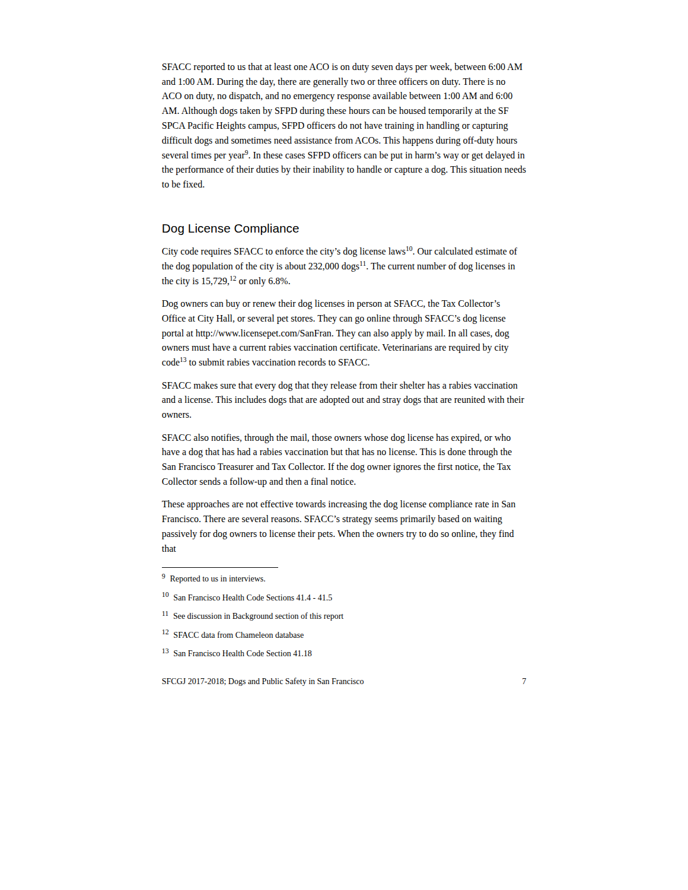SFACC reported to us that at least one ACO is on duty seven days per week, between 6:00 AM and 1:00 AM. During the day, there are generally two or three officers on duty. There is no ACO on duty, no dispatch, and no emergency response available between 1:00 AM and 6:00 AM. Although dogs taken by SFPD during these hours can be housed temporarily at the SF SPCA Pacific Heights campus, SFPD officers do not have training in handling or capturing difficult dogs and sometimes need assistance from ACOs. This happens during off-duty hours several times per year9. In these cases SFPD officers can be put in harm’s way or get delayed in the performance of their duties by their inability to handle or capture a dog. This situation needs to be fixed.
Dog License Compliance
City code requires SFACC to enforce the city’s dog license laws10. Our calculated estimate of the dog population of the city is about 232,000 dogs11. The current number of dog licenses in the city is 15,729,12 or only 6.8%.
Dog owners can buy or renew their dog licenses in person at SFACC, the Tax Collector’s Office at City Hall, or several pet stores. They can go online through SFACC’s dog license portal at http://www.licensepet.com/SanFran. They can also apply by mail. In all cases, dog owners must have a current rabies vaccination certificate. Veterinarians are required by city code13 to submit rabies vaccination records to SFACC.
SFACC makes sure that every dog that they release from their shelter has a rabies vaccination and a license. This includes dogs that are adopted out and stray dogs that are reunited with their owners.
SFACC also notifies, through the mail, those owners whose dog license has expired, or who have a dog that has had a rabies vaccination but that has no license. This is done through the San Francisco Treasurer and Tax Collector. If the dog owner ignores the first notice, the Tax Collector sends a follow-up and then a final notice.
These approaches are not effective towards increasing the dog license compliance rate in San Francisco. There are several reasons. SFACC’s strategy seems primarily based on waiting passively for dog owners to license their pets. When the owners try to do so online, they find that
9 Reported to us in interviews.
10 San Francisco Health Code Sections 41.4 - 41.5
11 See discussion in Background section of this report
12 SFACC data from Chameleon database
13 San Francisco Health Code Section 41.18
SFCGJ 2017-2018; Dogs and Public Safety in San Francisco 7